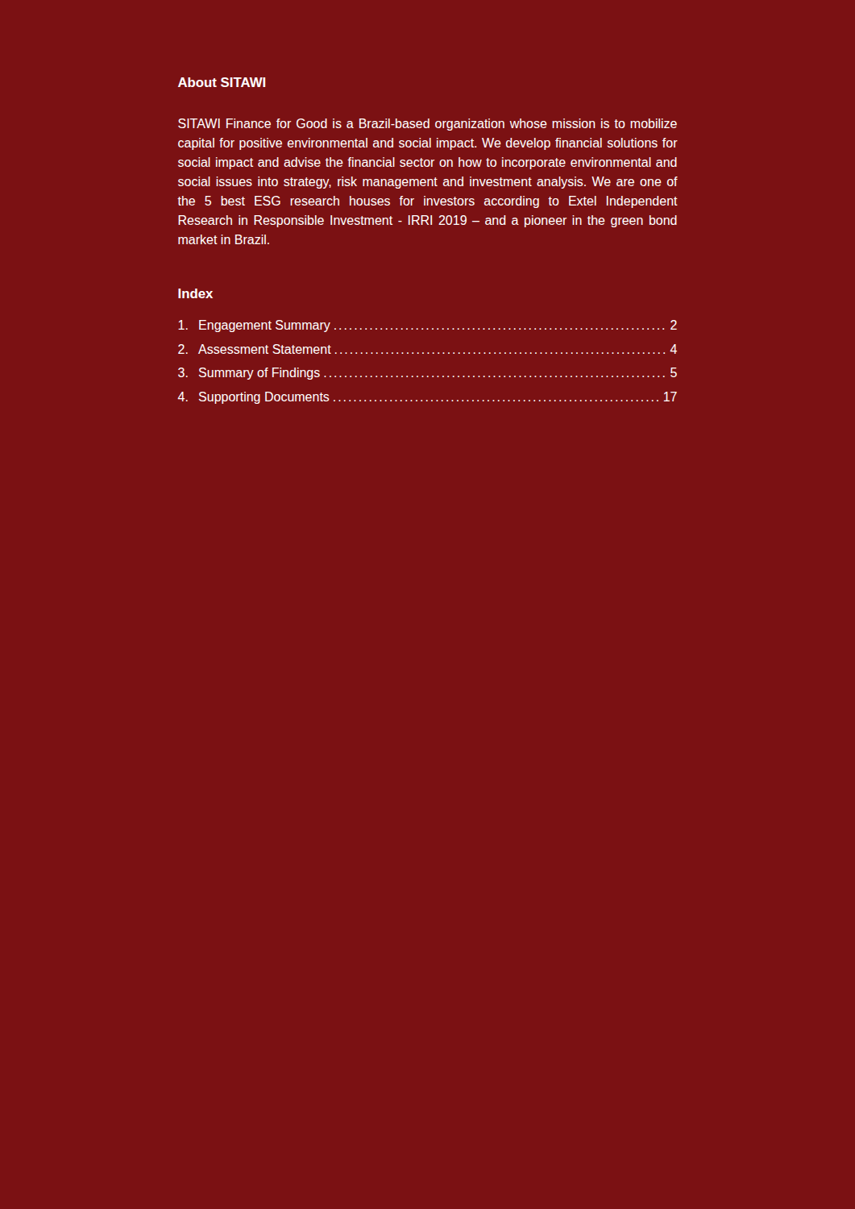About SITAWI
SITAWI Finance for Good is a Brazil-based organization whose mission is to mobilize capital for positive environmental and social impact. We develop financial solutions for social impact and advise the financial sector on how to incorporate environmental and social issues into strategy, risk management and investment analysis. We are one of the 5 best ESG research houses for investors according to Extel Independent Research in Responsible Investment - IRRI 2019 – and a pioneer in the green bond market in Brazil.
Index
Engagement Summary.......................................................................................... 2
Assessment Statement....................................................................................... 4
Summary of Findings.......................................................................................... 5
Supporting Documents..................................................................................... 17